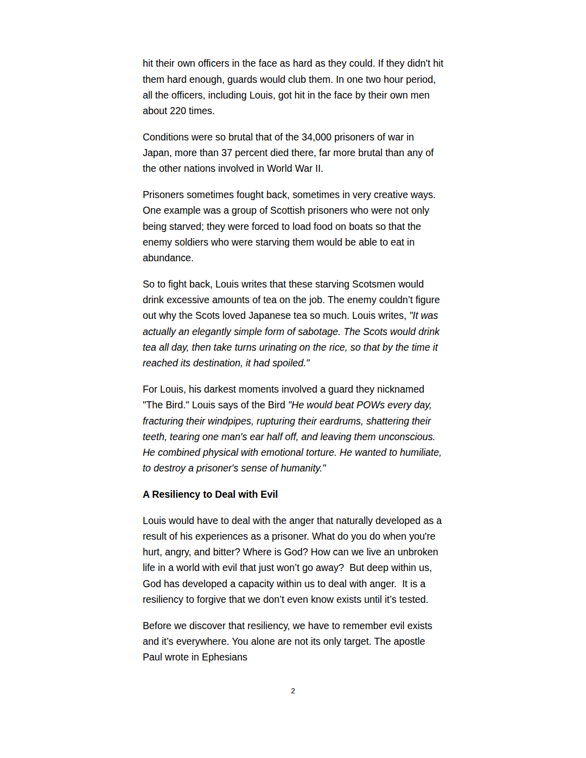hit their own officers in the face as hard as they could. If they didn't hit them hard enough, guards would club them. In one two hour period, all the officers, including Louis, got hit in the face by their own men about 220 times.
Conditions were so brutal that of the 34,000 prisoners of war in Japan, more than 37 percent died there, far more brutal than any of the other nations involved in World War II.
Prisoners sometimes fought back, sometimes in very creative ways. One example was a group of Scottish prisoners who were not only being starved; they were forced to load food on boats so that the enemy soldiers who were starving them would be able to eat in abundance.
So to fight back, Louis writes that these starving Scotsmen would drink excessive amounts of tea on the job. The enemy couldn’t figure out why the Scots loved Japanese tea so much. Louis writes, "It was actually an elegantly simple form of sabotage. The Scots would drink tea all day, then take turns urinating on the rice, so that by the time it reached its destination, it had spoiled."
For Louis, his darkest moments involved a guard they nicknamed "The Bird." Louis says of the Bird "He would beat POWs every day, fracturing their windpipes, rupturing their eardrums, shattering their teeth, tearing one man's ear half off, and leaving them unconscious. He combined physical with emotional torture. He wanted to humiliate, to destroy a prisoner's sense of humanity."
A Resiliency to Deal with Evil
Louis would have to deal with the anger that naturally developed as a result of his experiences as a prisoner. What do you do when you're hurt, angry, and bitter? Where is God? How can we live an unbroken life in a world with evil that just won’t go away? But deep within us, God has developed a capacity within us to deal with anger. It is a resiliency to forgive that we don’t even know exists until it’s tested.
Before we discover that resiliency, we have to remember evil exists and it’s everywhere. You alone are not its only target. The apostle Paul wrote in Ephesians
2